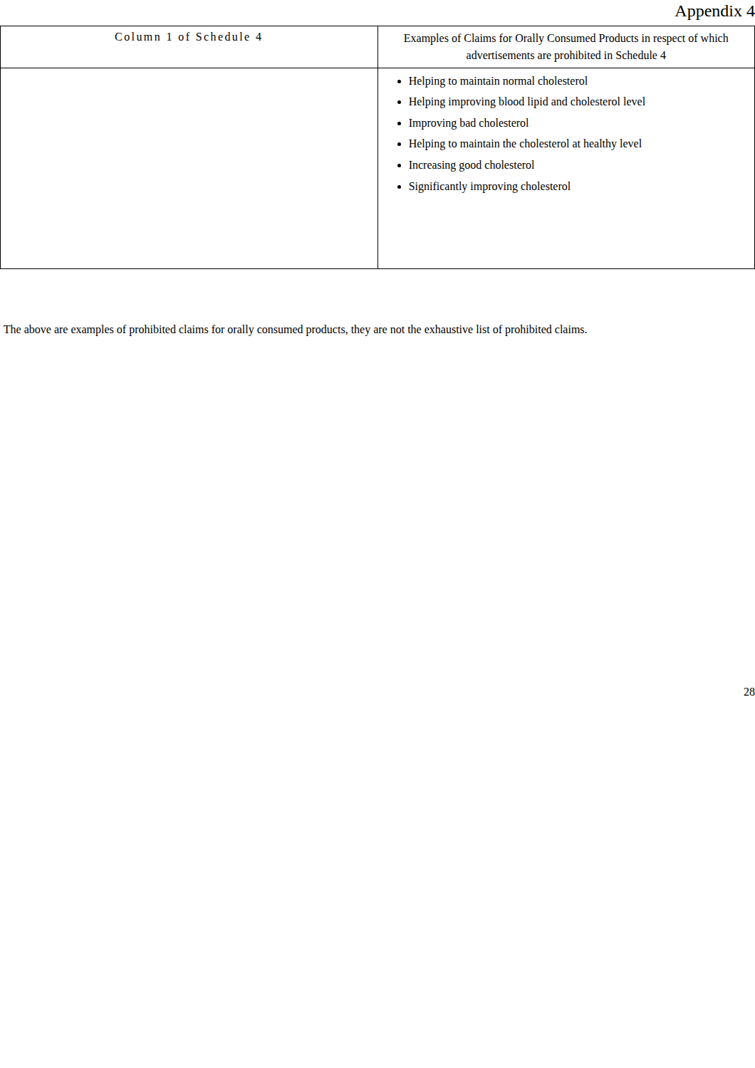Appendix 4
| Column 1 of Schedule 4 | Examples of Claims for Orally Consumed Products in respect of which advertisements are prohibited in Schedule 4 |
| --- | --- |
| | Helping to maintain normal cholesterol Helping improving blood lipid and cholesterol level Improving bad cholesterol Helping to maintain the cholesterol at healthy level Increasing good cholesterol Significantly improving cholesterol |
The above are examples of prohibited claims for orally consumed products, they are not the exhaustive list of prohibited claims.
28